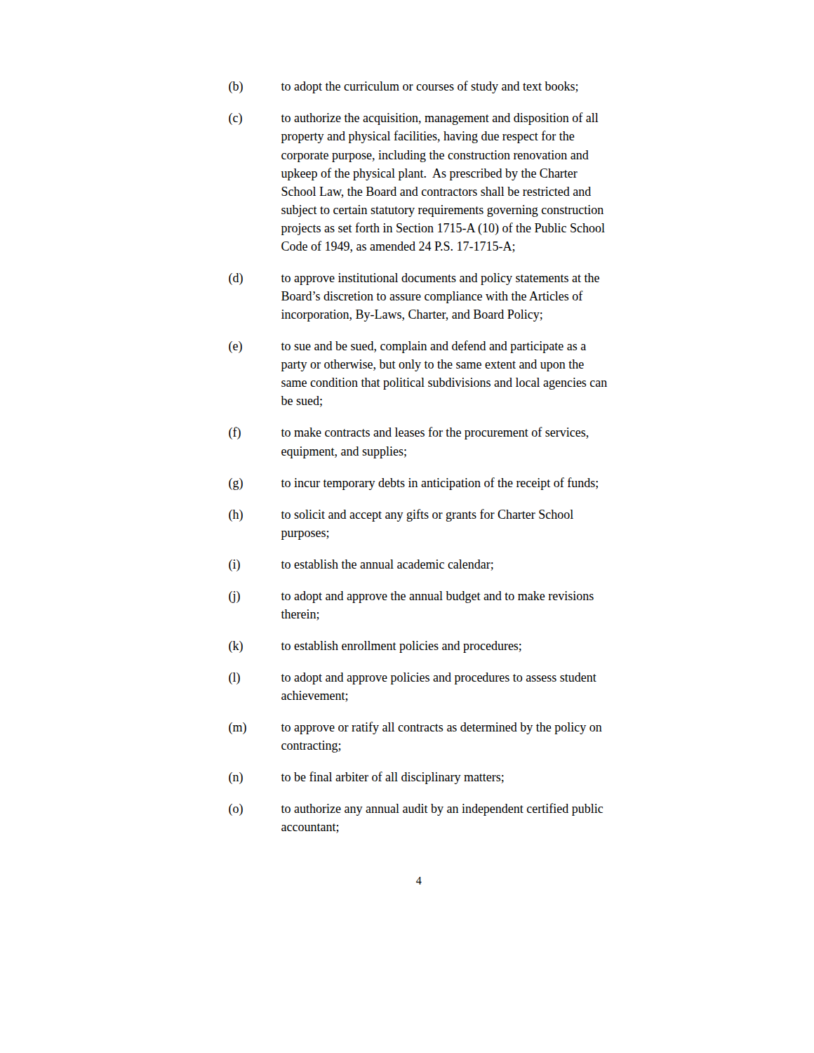(b) to adopt the curriculum or courses of study and text books;
(c) to authorize the acquisition, management and disposition of all property and physical facilities, having due respect for the corporate purpose, including the construction renovation and upkeep of the physical plant. As prescribed by the Charter School Law, the Board and contractors shall be restricted and subject to certain statutory requirements governing construction projects as set forth in Section 1715-A (10) of the Public School Code of 1949, as amended 24 P.S. 17-1715-A;
(d) to approve institutional documents and policy statements at the Board’s discretion to assure compliance with the Articles of incorporation, By-Laws, Charter, and Board Policy;
(e) to sue and be sued, complain and defend and participate as a party or otherwise, but only to the same extent and upon the same condition that political subdivisions and local agencies can be sued;
(f) to make contracts and leases for the procurement of services, equipment, and supplies;
(g) to incur temporary debts in anticipation of the receipt of funds;
(h) to solicit and accept any gifts or grants for Charter School purposes;
(i) to establish the annual academic calendar;
(j) to adopt and approve the annual budget and to make revisions therein;
(k) to establish enrollment policies and procedures;
(l) to adopt and approve policies and procedures to assess student achievement;
(m) to approve or ratify all contracts as determined by the policy on contracting;
(n) to be final arbiter of all disciplinary matters;
(o) to authorize any annual audit by an independent certified public accountant;
4